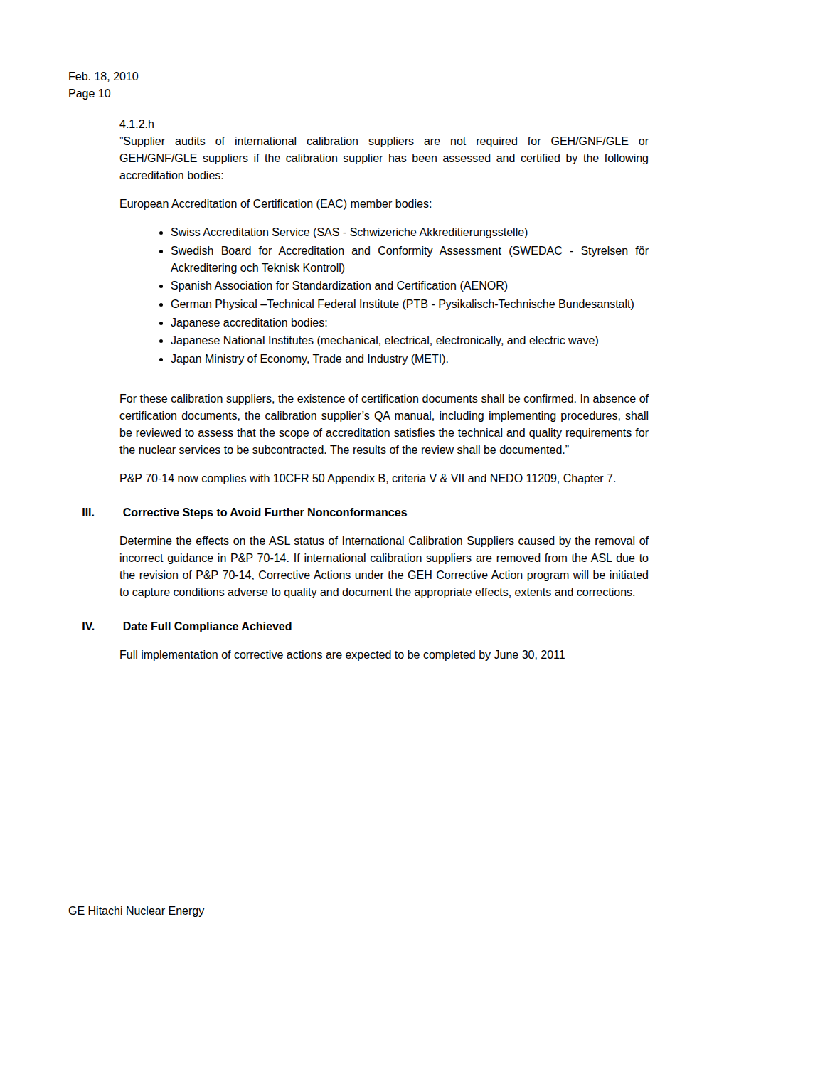Feb. 18, 2010
Page 10
4.1.2.h
”Supplier audits of international calibration suppliers are not required for GEH/GNF/GLE or GEH/GNF/GLE suppliers if the calibration supplier has been assessed and certified by the following accreditation bodies:
European Accreditation of Certification (EAC) member bodies:
Swiss Accreditation Service (SAS - Schwizeriche Akkreditierungsstelle)
Swedish Board for Accreditation and Conformity Assessment (SWEDAC - Styrelsen för Ackreditering och Teknisk Kontroll)
Spanish Association for Standardization and Certification (AENOR)
German Physical –Technical Federal Institute (PTB - Pysikalisch-Technische Bundesanstalt)
Japanese accreditation bodies:
Japanese National Institutes (mechanical, electrical, electronically, and electric wave)
Japan Ministry of Economy, Trade and Industry (METI).
For these calibration suppliers, the existence of certification documents shall be confirmed. In absence of certification documents, the calibration supplier’s QA manual, including implementing procedures, shall be reviewed to assess that the scope of accreditation satisfies the technical and quality requirements for the nuclear services to be subcontracted. The results of the review shall be documented.”
P&P 70-14 now complies with 10CFR 50 Appendix B, criteria V & VII and NEDO 11209, Chapter 7.
III. Corrective Steps to Avoid Further Nonconformances
Determine the effects on the ASL status of International Calibration Suppliers caused by the removal of incorrect guidance in P&P 70-14. If international calibration suppliers are removed from the ASL due to the revision of P&P 70-14, Corrective Actions under the GEH Corrective Action program will be initiated to capture conditions adverse to quality and document the appropriate effects, extents and corrections.
IV. Date Full Compliance Achieved
Full implementation of corrective actions are expected to be completed by June 30, 2011
GE Hitachi Nuclear Energy